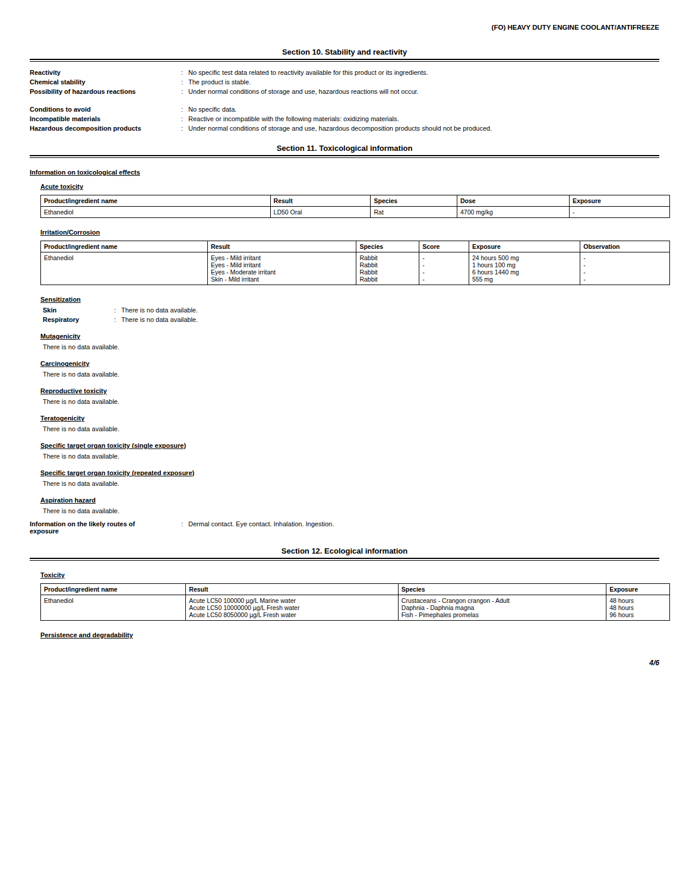(FO) HEAVY DUTY ENGINE COOLANT/ANTIFREEZE
Section 10. Stability and reactivity
| Reactivity | : | No specific test data related to reactivity available for this product or its ingredients. |
| Chemical stability | : | The product is stable. |
| Possibility of hazardous reactions | : | Under normal conditions of storage and use, hazardous reactions will not occur. |
| Conditions to avoid | : | No specific data. |
| Incompatible materials | : | Reactive or incompatible with the following materials: oxidizing materials. |
| Hazardous decomposition products | : | Under normal conditions of storage and use, hazardous decomposition products should not be produced. |
Section 11. Toxicological information
Information on toxicological effects
Acute toxicity
| Product/ingredient name | Result | Species | Dose | Exposure |
| --- | --- | --- | --- | --- |
| Ethanediol | LD50 Oral | Rat | 4700 mg/kg | - |
Irritation/Corrosion
| Product/ingredient name | Result | Species | Score | Exposure | Observation |
| --- | --- | --- | --- | --- | --- |
| Ethanediol | Eyes - Mild irritant Eyes - Mild irritant Eyes - Moderate irritant Skin - Mild irritant | Rabbit Rabbit Rabbit Rabbit | - - - - | 24 hours 500 mg 1 hours 100 mg 6 hours 1440 mg 555 mg | - - - - |
Sensitization
| Skin | : | There is no data available. |
| Respiratory | : | There is no data available. |
Mutagenicity
There is no data available.
Carcinogenicity
There is no data available.
Reproductive toxicity
There is no data available.
Teratogenicity
There is no data available.
Specific target organ toxicity (single exposure)
There is no data available.
Specific target organ toxicity (repeated exposure)
There is no data available.
Aspiration hazard
There is no data available.
| Information on the likely routes of exposure | : | Dermal contact. Eye contact. Inhalation. Ingestion. |
Section 12. Ecological information
Toxicity
| Product/ingredient name | Result | Species | Exposure |
| --- | --- | --- | --- |
| Ethanediol | Acute LC50 100000 µg/L Marine water Acute LC50 10000000 µg/L Fresh water Acute LC50 8050000 µg/L Fresh water | Crustaceans - Crangon crangon - Adult Daphnia - Daphnia magna Fish - Pimephales promelas | 48 hours 48 hours 96 hours |
Persistence and degradability
4/6